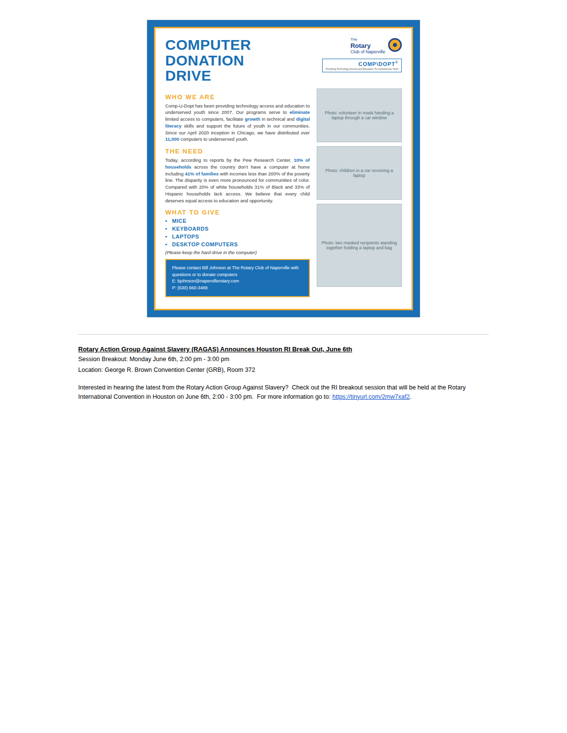COMPUTER
DONATION DRIVE
The Rotary Club of Naperville
COMP\DOPT® Providing Technology Access and Education To Underserved Youth
Who We Are
Comp-U-Dopt has been providing technology access and education to underserved youth since 2007. Our programs serve to eliminate limited access to computers, facilitate growth in technical and digital literacy skills and support the future of youth in our communities. Since our April 2020 inception in Chicago, we have distributed over 11,000 computers to underserved youth.
The Need
Today, according to reports by the Pew Research Center, 10% of households across the country don't have a computer at home including 41% of families with incomes less than 200% of the poverty line. The disparity is even more pronounced for communities of color. Compared with 20% of white households 31% of Black and 33% of Hispanic households lack access. We believe that every child deserves equal access to education and opportunity.
What To Give
MICE
KEYBOARDS
LAPTOPS
DESKTOP COMPUTERS
(Please keep the hard drive in the computer)
Please contact Bill Johnson at The Rotary Club of Naperville with questions or to donate computers E: bjohnson@napervillerotary.com P: (630) 660-3489
Photo: volunteer in mask handing a laptop through a car window
Photo: children in a car receiving a laptop
Photo: two masked recipients standing together holding a laptop and bag
Rotary Action Group Against Slavery (RAGAS) Announces Houston RI Break Out, June 6th
Session Breakout: Monday June 6th, 2:00 pm - 3:00 pm
Location: George R. Brown Convention Center (GRB), Room 372
Interested in hearing the latest from the Rotary Action Group Against Slavery? Check out the RI breakout session that will be held at the Rotary International Convention in Houston on June 6th, 2:00 - 3:00 pm. For more information go to: https://tinyurl.com/2mw7xaf2.